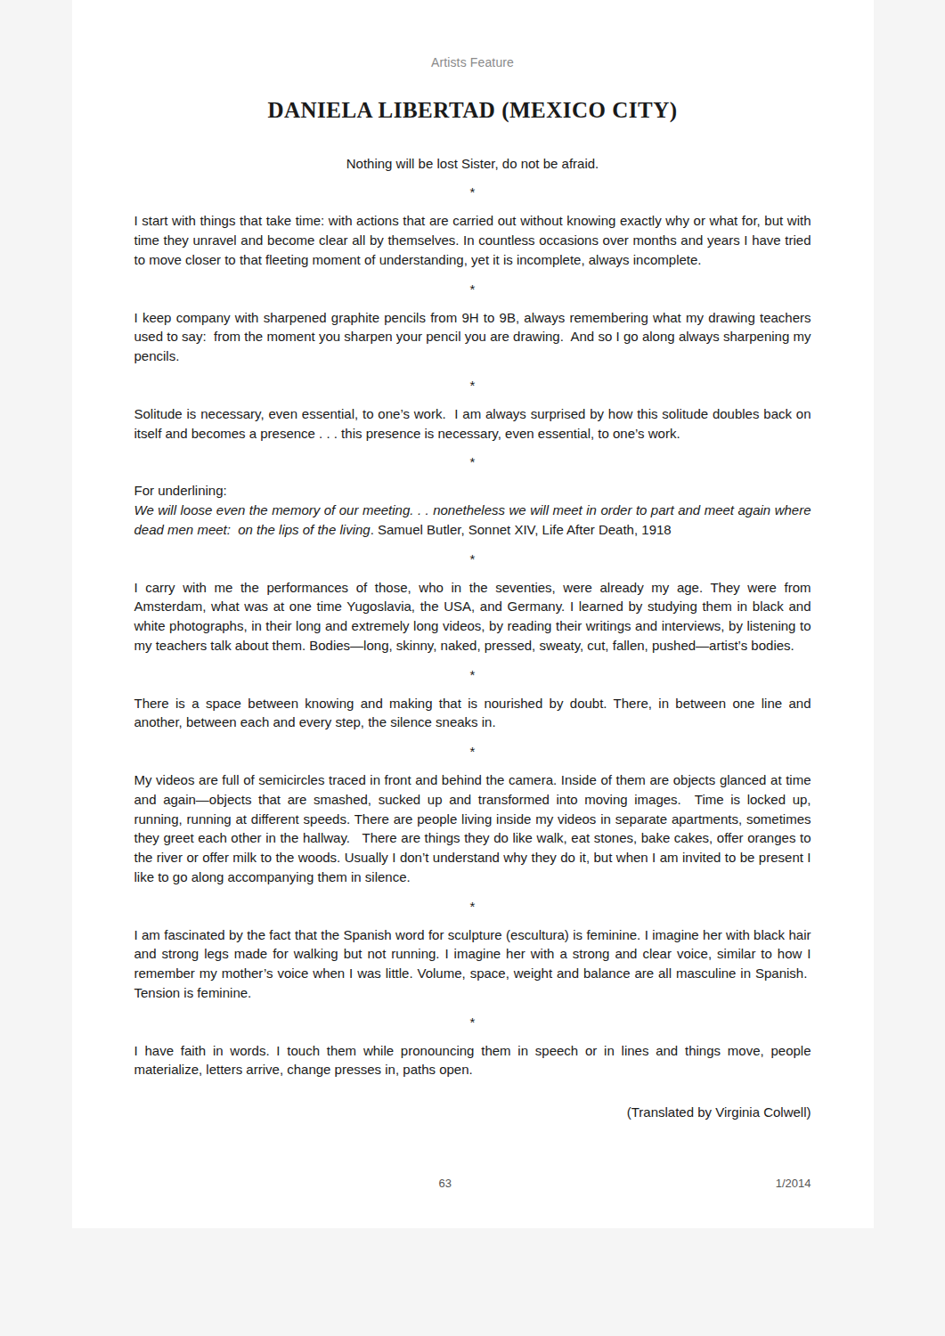Artists Feature
DANIELA LIBERTAD (MEXICO CITY)
Nothing will be lost Sister, do not be afraid.
*
I start with things that take time: with actions that are carried out without knowing exactly why or what for, but with time they unravel and become clear all by themselves. In countless occasions over months and years I have tried to move closer to that fleeting moment of understanding, yet it is incomplete, always incomplete.
*
I keep company with sharpened graphite pencils from 9H to 9B, always remembering what my drawing teachers used to say: from the moment you sharpen your pencil you are drawing. And so I go along always sharpening my pencils.
*
Solitude is necessary, even essential, to one’s work. I am always surprised by how this solitude doubles back on itself and becomes a presence . . . this presence is necessary, even essential, to one’s work.
*
For underlining:
We will loose even the memory of our meeting. . . nonetheless we will meet in order to part and meet again where dead men meet: on the lips of the living. Samuel Butler, Sonnet XIV, Life After Death, 1918
*
I carry with me the performances of those, who in the seventies, were already my age. They were from Amsterdam, what was at one time Yugoslavia, the USA, and Germany. I learned by studying them in black and white photographs, in their long and extremely long videos, by reading their writings and interviews, by listening to my teachers talk about them. Bodies—long, skinny, naked, pressed, sweaty, cut, fallen, pushed—artist’s bodies.
*
There is a space between knowing and making that is nourished by doubt. There, in between one line and another, between each and every step, the silence sneaks in.
*
My videos are full of semicircles traced in front and behind the camera. Inside of them are objects glanced at time and again—objects that are smashed, sucked up and transformed into moving images. Time is locked up, running, running at different speeds. There are people living inside my videos in separate apartments, sometimes they greet each other in the hallway. There are things they do like walk, eat stones, bake cakes, offer oranges to the river or offer milk to the woods. Usually I don’t understand why they do it, but when I am invited to be present I like to go along accompanying them in silence.
*
I am fascinated by the fact that the Spanish word for sculpture (escultura) is feminine. I imagine her with black hair and strong legs made for walking but not running. I imagine her with a strong and clear voice, similar to how I remember my mother’s voice when I was little. Volume, space, weight and balance are all masculine in Spanish. Tension is feminine.
*
I have faith in words. I touch them while pronouncing them in speech or in lines and things move, people materialize, letters arrive, change presses in, paths open.
(Translated by Virginia Colwell)
63 1/2014